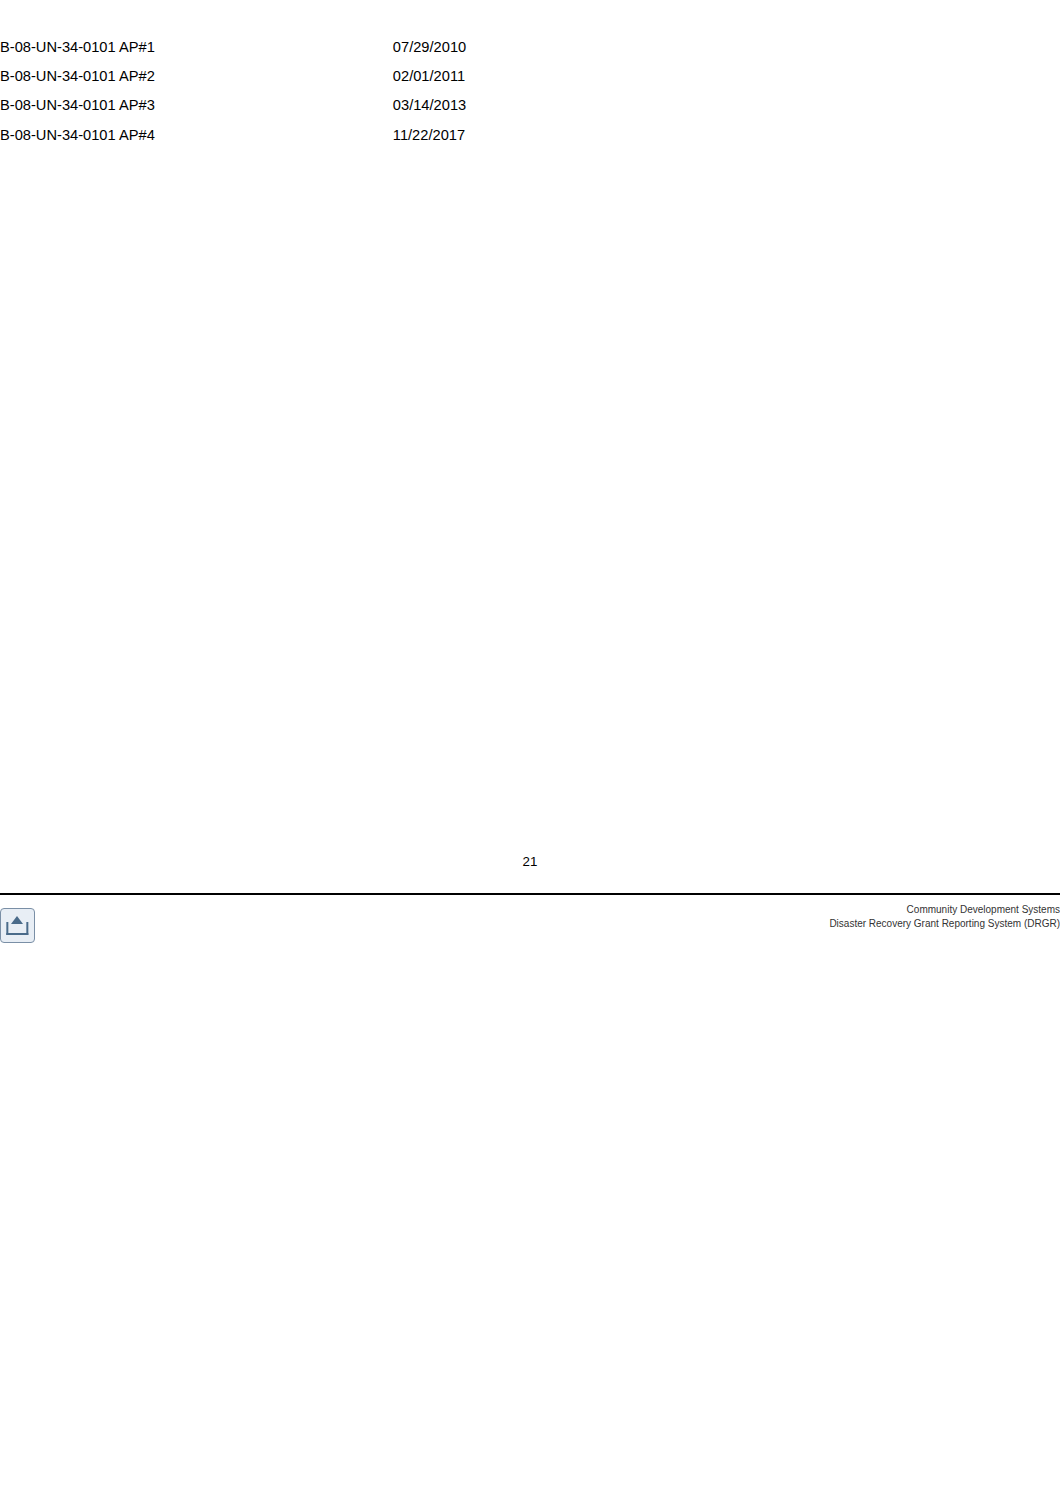| B-08-UN-34-0101 AP#1 | 07/29/2010 |
| B-08-UN-34-0101 AP#2 | 02/01/2011 |
| B-08-UN-34-0101 AP#3 | 03/14/2013 |
| B-08-UN-34-0101 AP#4 | 11/22/2017 |
21
Community Development Systems
Disaster Recovery Grant Reporting System (DRGR)